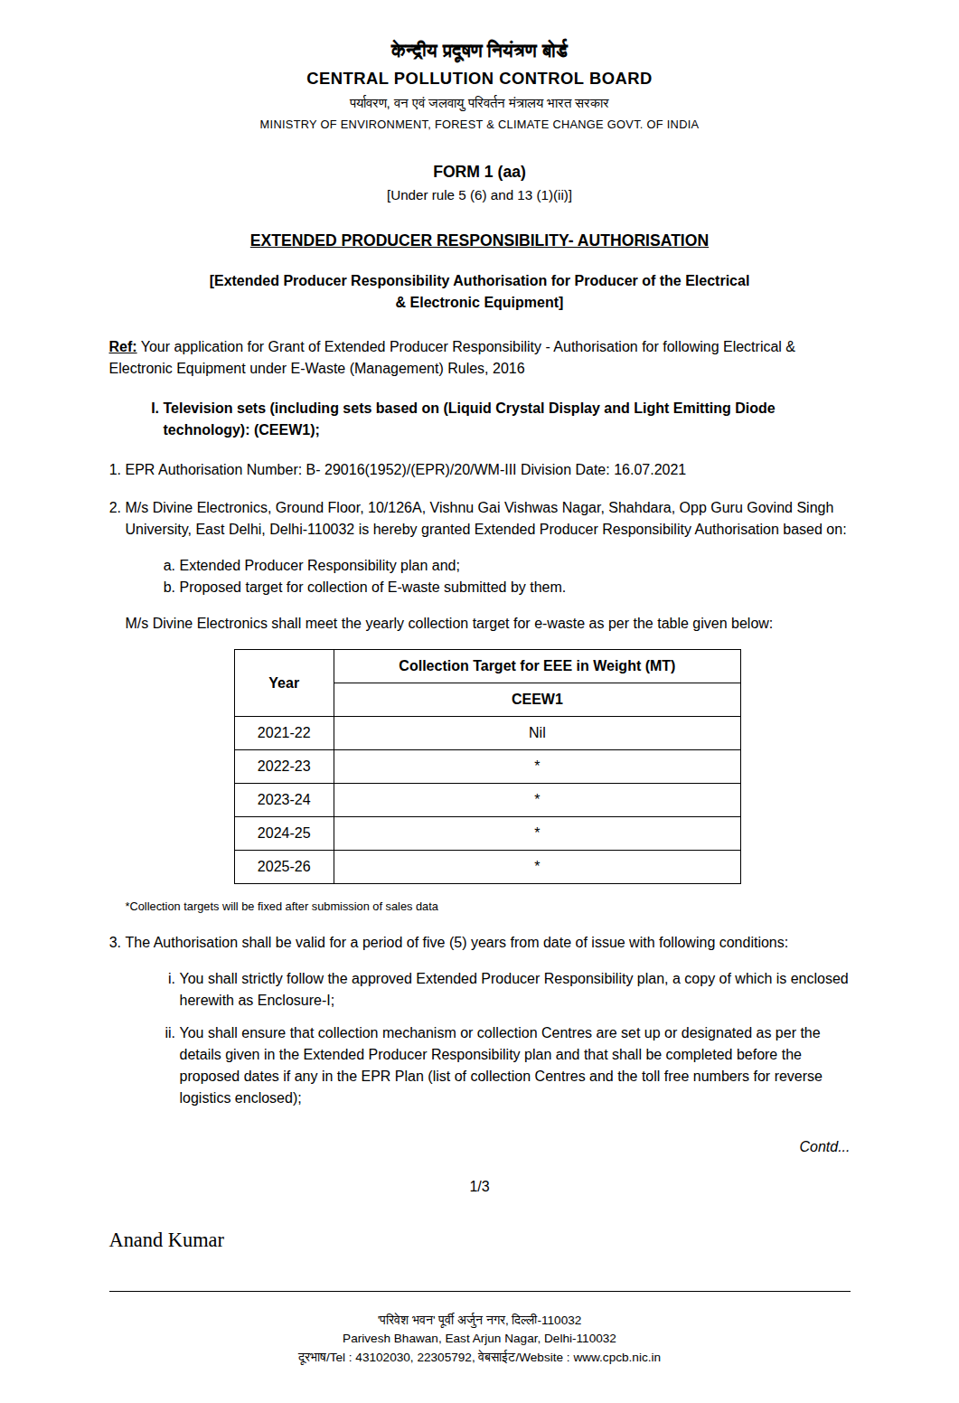केन्द्रीय प्रदूषण नियंत्रण बोर्ड
CENTRAL POLLUTION CONTROL BOARD
पर्यावरण, वन एवं जलवायु परिवर्तन मंत्रालय भारत सरकार
MINISTRY OF ENVIRONMENT, FOREST & CLIMATE CHANGE GOVT. OF INDIA
FORM 1 (aa)
[Under rule 5 (6) and 13 (1)(ii)]
EXTENDED PRODUCER RESPONSIBILITY- AUTHORISATION
[Extended Producer Responsibility Authorisation for Producer of the Electrical & Electronic Equipment]
Ref: Your application for Grant of Extended Producer Responsibility - Authorisation for following Electrical & Electronic Equipment under E-Waste (Management) Rules, 2016
Television sets (including sets based on (Liquid Crystal Display and Light Emitting Diode technology): (CEEW1);
EPR Authorisation Number: B- 29016(1952)/(EPR)/20/WM-III Division Date: 16.07.2021
M/s Divine Electronics, Ground Floor, 10/126A, Vishnu Gai Vishwas Nagar, Shahdara, Opp Guru Govind Singh University, East Delhi, Delhi-110032 is hereby granted Extended Producer Responsibility Authorisation based on:
Extended Producer Responsibility plan and;
Proposed target for collection of E-waste submitted by them.
M/s Divine Electronics shall meet the yearly collection target for e-waste as per the table given below:
| Year | Collection Target for EEE in Weight (MT) |
| --- | --- |
| CEEW1 |
| 2021-22 | Nil |
| 2022-23 | * |
| 2023-24 | * |
| 2024-25 | * |
| 2025-26 | * |
*Collection targets will be fixed after submission of sales data
The Authorisation shall be valid for a period of five (5) years from date of issue with following conditions:
You shall strictly follow the approved Extended Producer Responsibility plan, a copy of which is enclosed herewith as Enclosure-I;
You shall ensure that collection mechanism or collection Centres are set up or designated as per the details given in the Extended Producer Responsibility plan and that shall be completed before the proposed dates if any in the EPR Plan (list of collection Centres and the toll free numbers for reverse logistics enclosed);
Contd...
1/3
Anand Kumar
'परिवेश भवन' पूर्वी अर्जुन नगर, दिल्ली-110032
Parivesh Bhawan, East Arjun Nagar, Delhi-110032
दूरभाष/Tel : 43102030, 22305792, वेबसाईट/Website : www.cpcb.nic.in